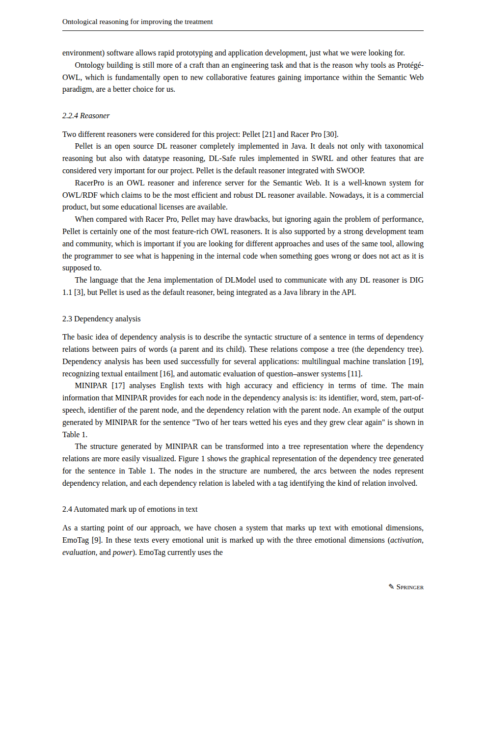Ontological reasoning for improving the treatment
environment) software allows rapid prototyping and application development, just what we were looking for.
Ontology building is still more of a craft than an engineering task and that is the reason why tools as Protégé-OWL, which is fundamentally open to new collaborative features gaining importance within the Semantic Web paradigm, are a better choice for us.
2.2.4 Reasoner
Two different reasoners were considered for this project: Pellet [21] and Racer Pro [30].
Pellet is an open source DL reasoner completely implemented in Java. It deals not only with taxonomical reasoning but also with datatype reasoning, DL-Safe rules implemented in SWRL and other features that are considered very important for our project. Pellet is the default reasoner integrated with SWOOP.
RacerPro is an OWL reasoner and inference server for the Semantic Web. It is a well-known system for OWL/RDF which claims to be the most efficient and robust DL reasoner available. Nowadays, it is a commercial product, but some educational licenses are available.
When compared with Racer Pro, Pellet may have drawbacks, but ignoring again the problem of performance, Pellet is certainly one of the most feature-rich OWL reasoners. It is also supported by a strong development team and community, which is important if you are looking for different approaches and uses of the same tool, allowing the programmer to see what is happening in the internal code when something goes wrong or does not act as it is supposed to.
The language that the Jena implementation of DLModel used to communicate with any DL reasoner is DIG 1.1 [3], but Pellet is used as the default reasoner, being integrated as a Java library in the API.
2.3 Dependency analysis
The basic idea of dependency analysis is to describe the syntactic structure of a sentence in terms of dependency relations between pairs of words (a parent and its child). These relations compose a tree (the dependency tree). Dependency analysis has been used successfully for several applications: multilingual machine translation [19], recognizing textual entailment [16], and automatic evaluation of question–answer systems [11].
MINIPAR [17] analyses English texts with high accuracy and efficiency in terms of time. The main information that MINIPAR provides for each node in the dependency analysis is: its identifier, word, stem, part-of-speech, identifier of the parent node, and the dependency relation with the parent node. An example of the output generated by MINIPAR for the sentence "Two of her tears wetted his eyes and they grew clear again" is shown in Table 1.
The structure generated by MINIPAR can be transformed into a tree representation where the dependency relations are more easily visualized. Figure 1 shows the graphical representation of the dependency tree generated for the sentence in Table 1. The nodes in the structure are numbered, the arcs between the nodes represent dependency relation, and each dependency relation is labeled with a tag identifying the kind of relation involved.
2.4 Automated mark up of emotions in text
As a starting point of our approach, we have chosen a system that marks up text with emotional dimensions, EmoTag [9]. In these texts every emotional unit is marked up with the three emotional dimensions (activation, evaluation, and power). EmoTag currently uses the
✎ Springer